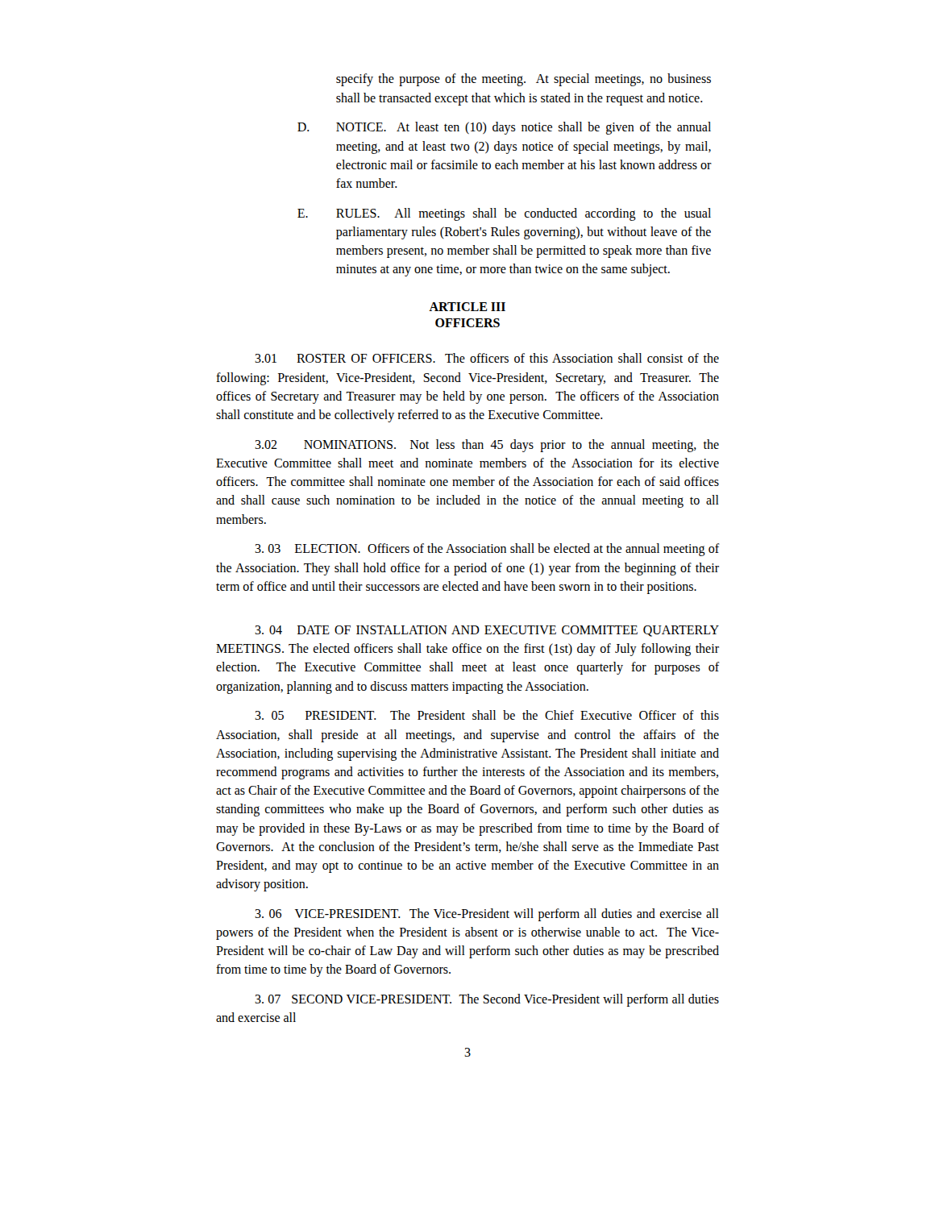specify the purpose of the meeting. At special meetings, no business shall be transacted except that which is stated in the request and notice.
D.
NOTICE. At least ten (10) days notice shall be given of the annual meeting, and at least two (2) days notice of special meetings, by mail, electronic mail or facsimile to each member at his last known address or fax number.
E.
RULES. All meetings shall be conducted according to the usual parliamentary rules (Robert's Rules governing), but without leave of the members present, no member shall be permitted to speak more than five minutes at any one time, or more than twice on the same subject.
ARTICLE III
OFFICERS
3.01 ROSTER OF OFFICERS. The officers of this Association shall consist of the following: President, Vice-President, Second Vice-President, Secretary, and Treasurer. The offices of Secretary and Treasurer may be held by one person. The officers of the Association shall constitute and be collectively referred to as the Executive Committee.
3.02 NOMINATIONS. Not less than 45 days prior to the annual meeting, the Executive Committee shall meet and nominate members of the Association for its elective officers. The committee shall nominate one member of the Association for each of said offices and shall cause such nomination to be included in the notice of the annual meeting to all members.
3. 03 ELECTION. Officers of the Association shall be elected at the annual meeting of the Association. They shall hold office for a period of one (1) year from the beginning of their term of office and until their successors are elected and have been sworn in to their positions.
3. 04 DATE OF INSTALLATION AND EXECUTIVE COMMITTEE QUARTERLY MEETINGS. The elected officers shall take office on the first (1st) day of July following their election. The Executive Committee shall meet at least once quarterly for purposes of organization, planning and to discuss matters impacting the Association.
3. 05 PRESIDENT. The President shall be the Chief Executive Officer of this Association, shall preside at all meetings, and supervise and control the affairs of the Association, including supervising the Administrative Assistant. The President shall initiate and recommend programs and activities to further the interests of the Association and its members, act as Chair of the Executive Committee and the Board of Governors, appoint chairpersons of the standing committees who make up the Board of Governors, and perform such other duties as may be provided in these By-Laws or as may be prescribed from time to time by the Board of Governors. At the conclusion of the President’s term, he/she shall serve as the Immediate Past President, and may opt to continue to be an active member of the Executive Committee in an advisory position.
3. 06 VICE-PRESIDENT. The Vice-President will perform all duties and exercise all powers of the President when the President is absent or is otherwise unable to act. The Vice-President will be co-chair of Law Day and will perform such other duties as may be prescribed from time to time by the Board of Governors.
3. 07 SECOND VICE-PRESIDENT. The Second Vice-President will perform all duties and exercise all
3